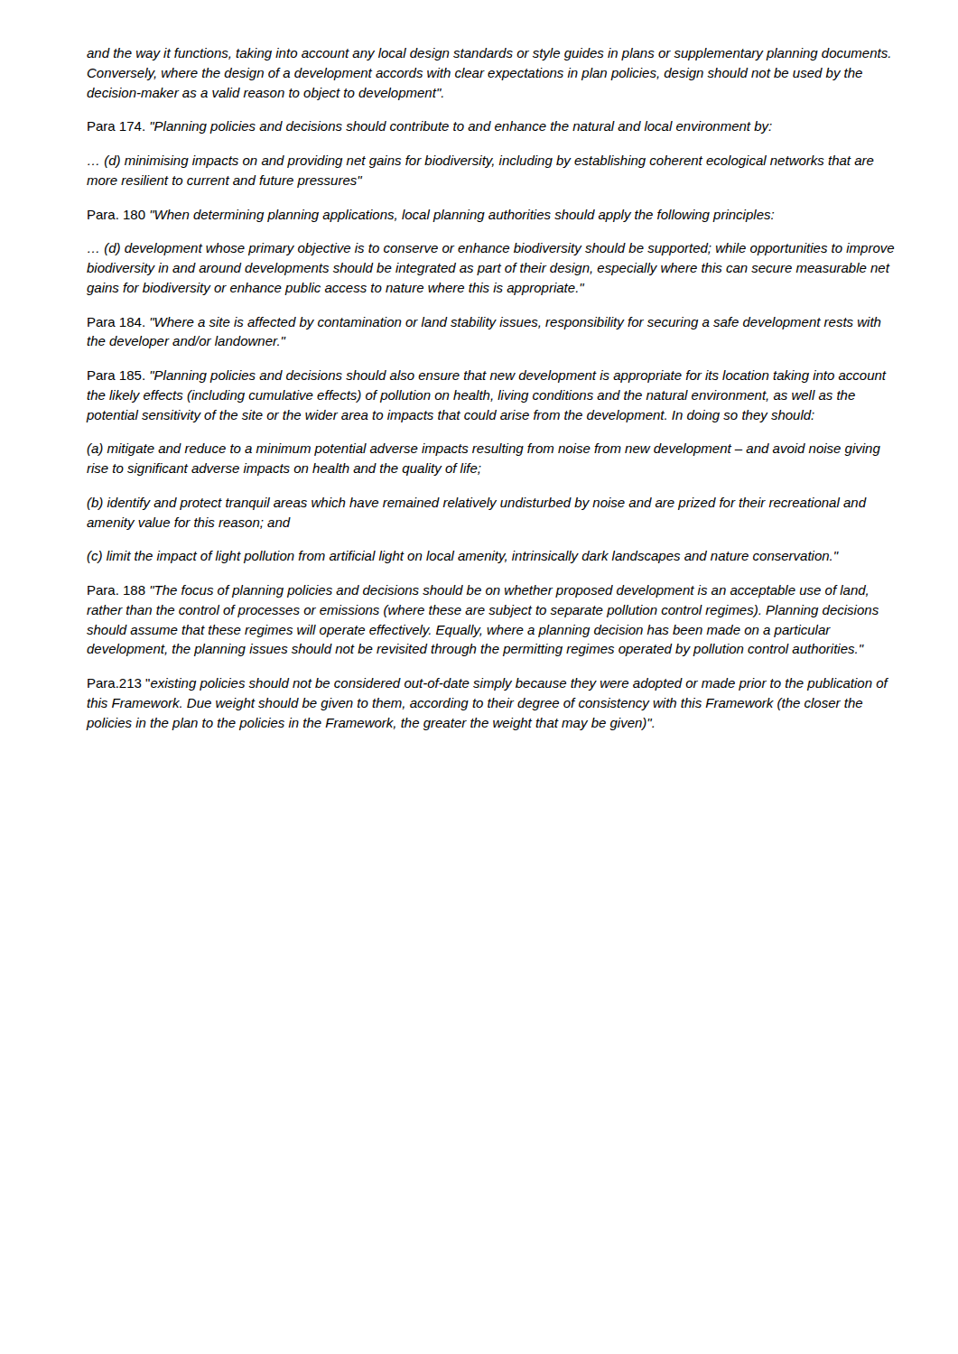and the way it functions, taking into account any local design standards or style guides in plans or supplementary planning documents. Conversely, where the design of a development accords with clear expectations in plan policies, design should not be used by the decision-maker as a valid reason to object to development".
Para 174. "Planning policies and decisions should contribute to and enhance the natural and local environment by:
… (d) minimising impacts on and providing net gains for biodiversity, including by establishing coherent ecological networks that are more resilient to current and future pressures"
Para. 180 "When determining planning applications, local planning authorities should apply the following principles:
… (d) development whose primary objective is to conserve or enhance biodiversity should be supported; while opportunities to improve biodiversity in and around developments should be integrated as part of their design, especially where this can secure measurable net gains for biodiversity or enhance public access to nature where this is appropriate."
Para 184. "Where a site is affected by contamination or land stability issues, responsibility for securing a safe development rests with the developer and/or landowner."
Para 185. "Planning policies and decisions should also ensure that new development is appropriate for its location taking into account the likely effects (including cumulative effects) of pollution on health, living conditions and the natural environment, as well as the potential sensitivity of the site or the wider area to impacts that could arise from the development. In doing so they should:
(a) mitigate and reduce to a minimum potential adverse impacts resulting from noise from new development – and avoid noise giving rise to significant adverse impacts on health and the quality of life;
(b) identify and protect tranquil areas which have remained relatively undisturbed by noise and are prized for their recreational and amenity value for this reason; and
(c) limit the impact of light pollution from artificial light on local amenity, intrinsically dark landscapes and nature conservation."
Para. 188 "The focus of planning policies and decisions should be on whether proposed development is an acceptable use of land, rather than the control of processes or emissions (where these are subject to separate pollution control regimes). Planning decisions should assume that these regimes will operate effectively. Equally, where a planning decision has been made on a particular development, the planning issues should not be revisited through the permitting regimes operated by pollution control authorities."
Para.213 "existing policies should not be considered out-of-date simply because they were adopted or made prior to the publication of this Framework. Due weight should be given to them, according to their degree of consistency with this Framework (the closer the policies in the plan to the policies in the Framework, the greater the weight that may be given)".